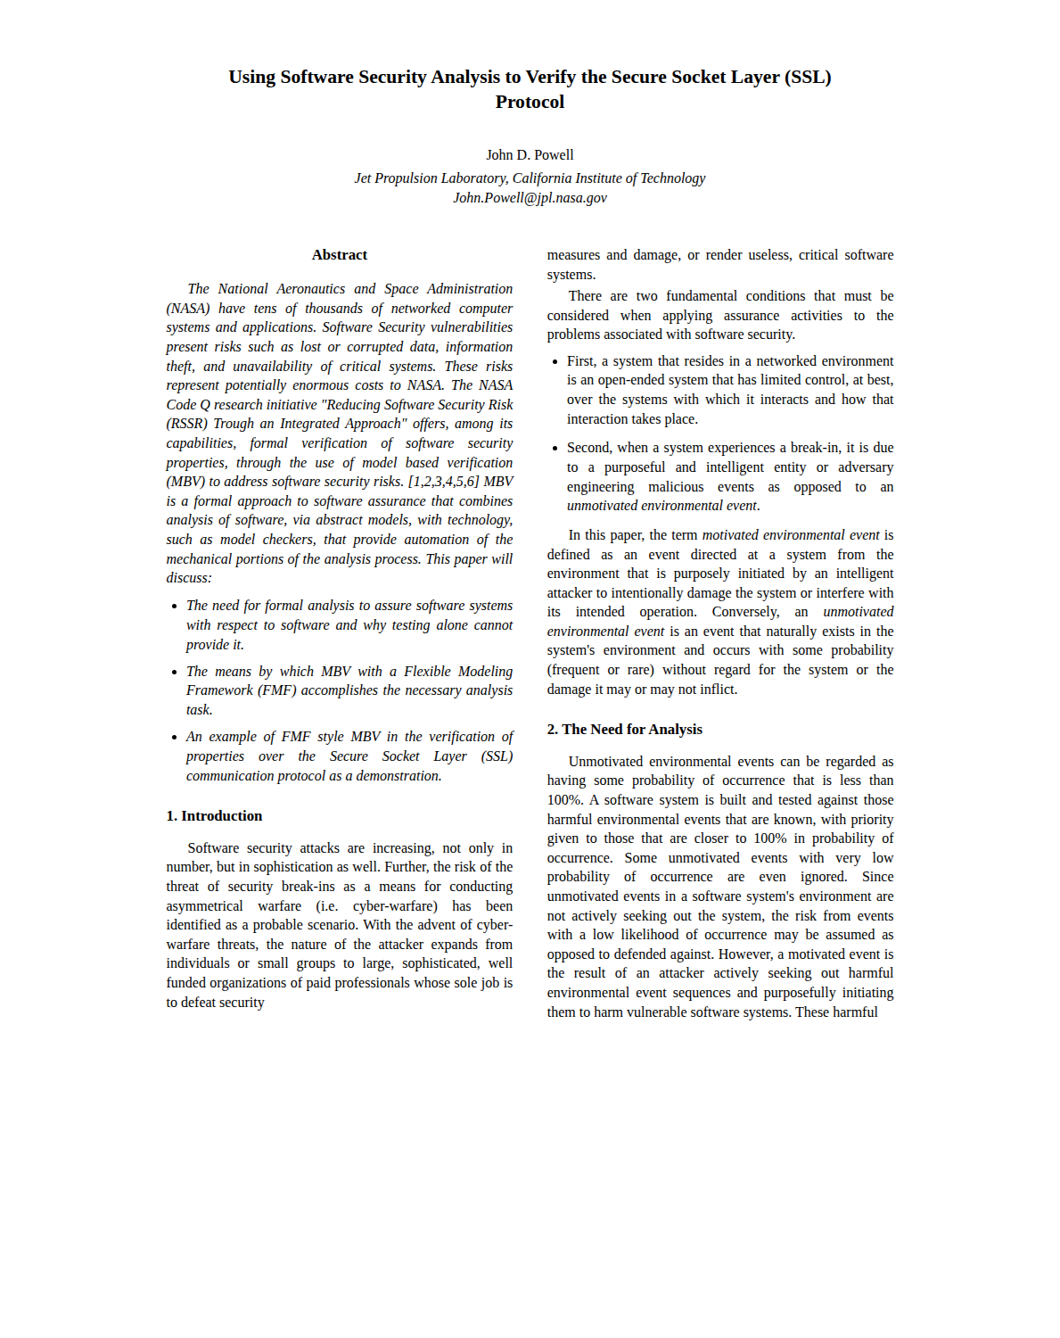Using Software Security Analysis to Verify the Secure Socket Layer (SSL)
Protocol
John D. Powell
Jet Propulsion Laboratory, California Institute of Technology
John.Powell@jpl.nasa.gov
Abstract
The National Aeronautics and Space Administration (NASA) have tens of thousands of networked computer systems and applications. Software Security vulnerabilities present risks such as lost or corrupted data, information theft, and unavailability of critical systems. These risks represent potentially enormous costs to NASA. The NASA Code Q research initiative "Reducing Software Security Risk (RSSR) Trough an Integrated Approach" offers, among its capabilities, formal verification of software security properties, through the use of model based verification (MBV) to address software security risks. [1,2,3,4,5,6] MBV is a formal approach to software assurance that combines analysis of software, via abstract models, with technology, such as model checkers, that provide automation of the mechanical portions of the analysis process. This paper will discuss:
The need for formal analysis to assure software systems with respect to software and why testing alone cannot provide it.
The means by which MBV with a Flexible Modeling Framework (FMF) accomplishes the necessary analysis task.
An example of FMF style MBV in the verification of properties over the Secure Socket Layer (SSL) communication protocol as a demonstration.
1. Introduction
Software security attacks are increasing, not only in number, but in sophistication as well. Further, the risk of the threat of security break-ins as a means for conducting asymmetrical warfare (i.e. cyber-warfare) has been identified as a probable scenario. With the advent of cyber-warfare threats, the nature of the attacker expands from individuals or small groups to large, sophisticated, well funded organizations of paid professionals whose sole job is to defeat security
measures and damage, or render useless, critical software systems.
There are two fundamental conditions that must be considered when applying assurance activities to the problems associated with software security.
First, a system that resides in a networked environment is an open-ended system that has limited control, at best, over the systems with which it interacts and how that interaction takes place.
Second, when a system experiences a break-in, it is due to a purposeful and intelligent entity or adversary engineering malicious events as opposed to an unmotivated environmental event.
In this paper, the term motivated environmental event is defined as an event directed at a system from the environment that is purposely initiated by an intelligent attacker to intentionally damage the system or interfere with its intended operation. Conversely, an unmotivated environmental event is an event that naturally exists in the system's environment and occurs with some probability (frequent or rare) without regard for the system or the damage it may or may not inflict.
2. The Need for Analysis
Unmotivated environmental events can be regarded as having some probability of occurrence that is less than 100%. A software system is built and tested against those harmful environmental events that are known, with priority given to those that are closer to 100% in probability of occurrence. Some unmotivated events with very low probability of occurrence are even ignored. Since unmotivated events in a software system's environment are not actively seeking out the system, the risk from events with a low likelihood of occurrence may be assumed as opposed to defended against. However, a motivated event is the result of an attacker actively seeking out harmful environmental event sequences and purposefully initiating them to harm vulnerable software systems. These harmful